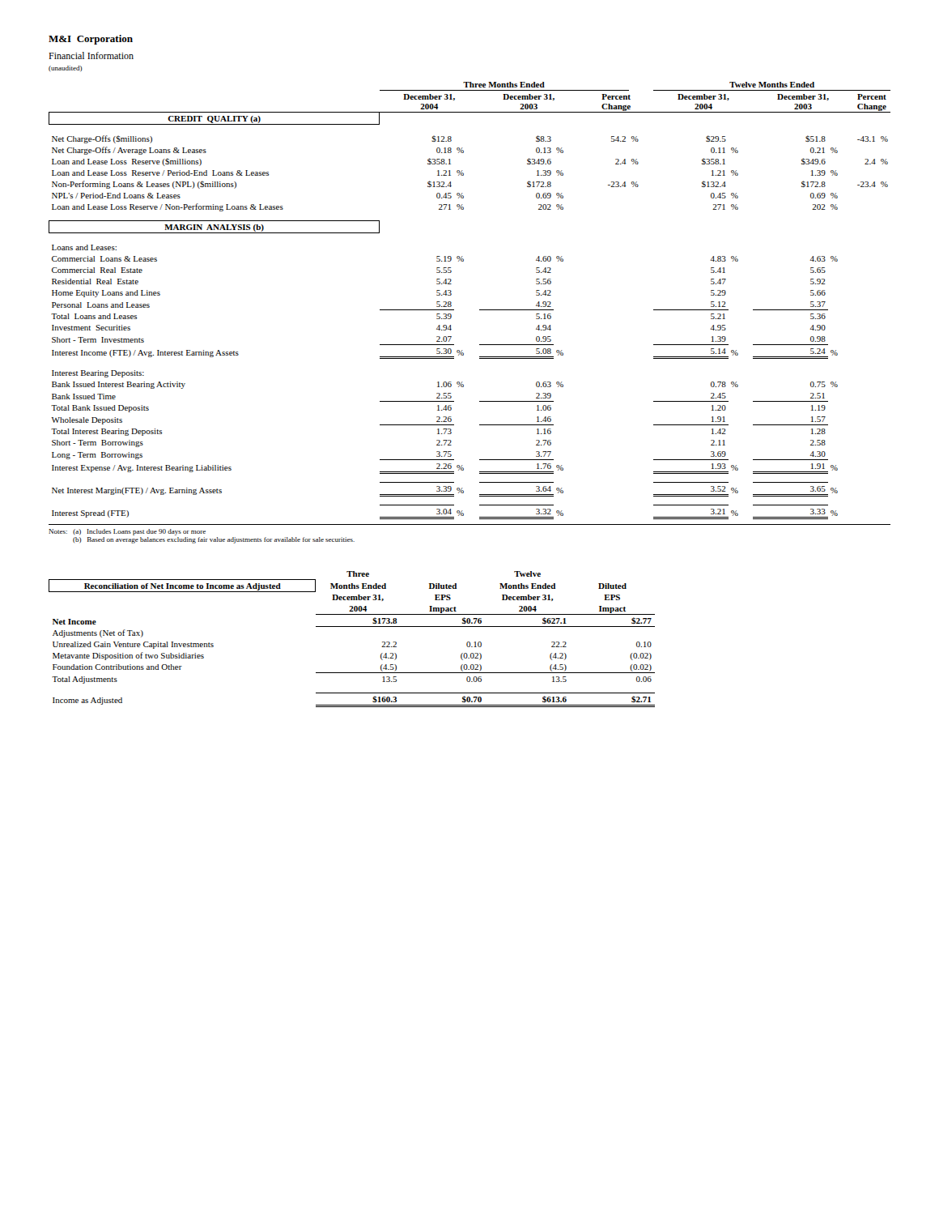M&I Corporation
Financial Information
(unaudited)
| | Three Months Ended | | Twelve Months Ended |
| | December 31, 2004 | December 31, 2003 | Percent Change | December 31, 2004 | December 31, 2003 | Percent Change |
| CREDIT QUALITY (a) | |
| Net Charge-Offs ($millions) | $12.8 | | $8.3 | | 54.2 | % | $29.5 | | $51.8 | | -43.1 | % |
| Net Charge-Offs / Average Loans & Leases | 0.18 | % | 0.13 | % | | | 0.11 | % | 0.21 | % | | |
| Loan and Lease Loss Reserve ($millions) | $358.1 | | $349.6 | | 2.4 | % | $358.1 | | $349.6 | | 2.4 | % |
| Loan and Lease Loss Reserve / Period-End Loans & Leases | 1.21 | % | 1.39 | % | | | 1.21 | % | 1.39 | % | | |
| Non-Performing Loans & Leases (NPL) ($millions) | $132.4 | | $172.8 | | -23.4 | % | $132.4 | | $172.8 | | -23.4 | % |
| NPL's / Period-End Loans & Leases | 0.45 | % | 0.69 | % | | | 0.45 | % | 0.69 | % | | |
| Loan and Lease Loss Reserve / Non-Performing Loans & Leases | 271 | % | 202 | % | | | 271 | % | 202 | % | | |
| MARGIN ANALYSIS (b) | |
| Loans and Leases: | |
| Commercial Loans & Leases | 5.19 | % | 4.60 | % | | | 4.83 | % | 4.63 | % | | |
| Commercial Real Estate | 5.55 | | 5.42 | | | | 5.41 | | 5.65 | | | |
| Residential Real Estate | 5.42 | | 5.56 | | | | 5.47 | | 5.92 | | | |
| Home Equity Loans and Lines | 5.43 | | 5.42 | | | | 5.29 | | 5.66 | | | |
| Personal Loans and Leases | 5.28 | | 4.92 | | | | 5.12 | | 5.37 | | | |
| Total Loans and Leases | 5.39 | | 5.16 | | | | 5.21 | | 5.36 | | | |
| Investment Securities | 4.94 | | 4.94 | | | | 4.95 | | 4.90 | | | |
| Short - Term Investments | 2.07 | | 0.95 | | | | 1.39 | | 0.98 | | | |
| Interest Income (FTE) / Avg. Interest Earning Assets | 5.30 | % | 5.08 | % | | | 5.14 | % | 5.24 | % | | |
| Interest Bearing Deposits: | |
| Bank Issued Interest Bearing Activity | 1.06 | % | 0.63 | % | | | 0.78 | % | 0.75 | % | | |
| Bank Issued Time | 2.55 | | 2.39 | | | | 2.45 | | 2.51 | | | |
| Total Bank Issued Deposits | 1.46 | | 1.06 | | | | 1.20 | | 1.19 | | | |
| Wholesale Deposits | 2.26 | | 1.46 | | | | 1.91 | | 1.57 | | | |
| Total Interest Bearing Deposits | 1.73 | | 1.16 | | | | 1.42 | | 1.28 | | | |
| Short - Term Borrowings | 2.72 | | 2.76 | | | | 2.11 | | 2.58 | | | |
| Long - Term Borrowings | 3.75 | | 3.77 | | | | 3.69 | | 4.30 | | | |
| Interest Expense / Avg. Interest Bearing Liabilities | 2.26 | % | 1.76 | % | | | 1.93 | % | 1.91 | % | | |
| Net Interest Margin(FTE) / Avg. Earning Assets | 3.39 | % | 3.64 | % | | | 3.52 | % | 3.65 | % | | |
| Interest Spread (FTE) | 3.04 | % | 3.32 | % | | | 3.21 | % | 3.33 | % | | |
Notes: (a) Includes Loans past due 90 days or more
(b) Based on average balances excluding fair value adjustments for available for sale securities.
| | Three | | Twelve | |
| Reconciliation of Net Income to Income as Adjusted | Months Ended | Diluted | Months Ended | Diluted |
| | December 31, | EPS | December 31, | EPS |
| | 2004 | Impact | 2004 | Impact |
| Net Income | $173.8 | $0.76 | $627.1 | $2.77 |
| Adjustments (Net of Tax) | | | | |
| Unrealized Gain Venture Capital Investments | 22.2 | 0.10 | 22.2 | 0.10 |
| Metavante Disposition of two Subsidiaries | (4.2) | (0.02) | (4.2) | (0.02) |
| Foundation Contributions and Other | (4.5) | (0.02) | (4.5) | (0.02) |
| Total Adjustments | 13.5 | 0.06 | 13.5 | 0.06 |
| Income as Adjusted | $160.3 | $0.70 | $613.6 | $2.71 |